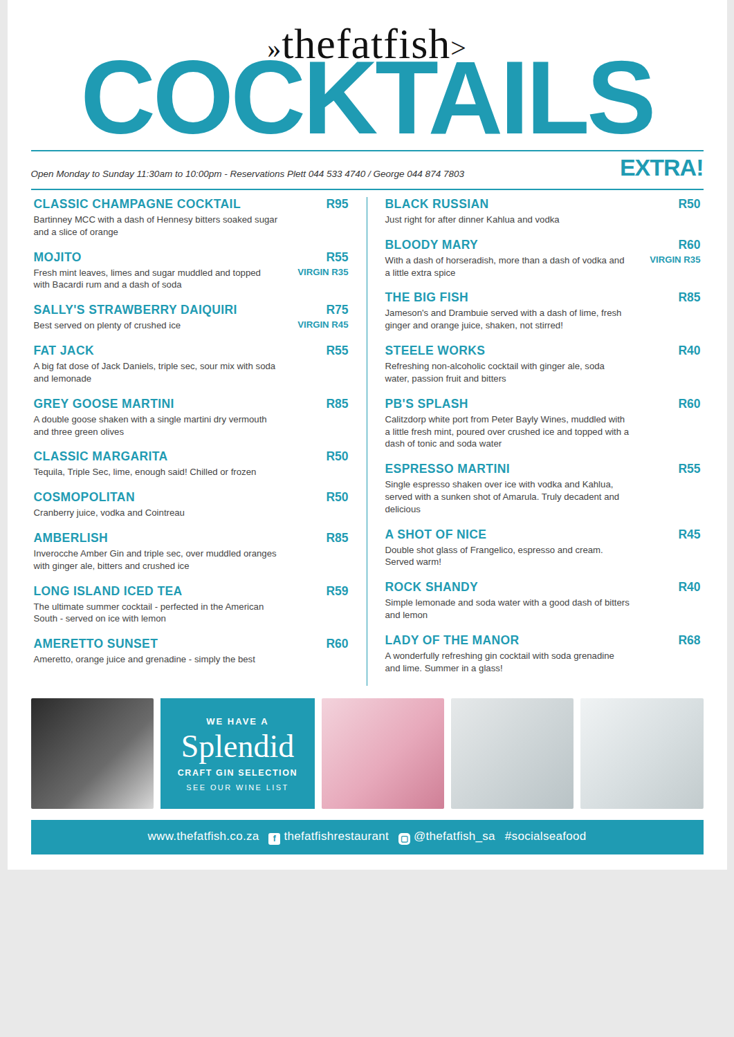»thefatfish>
COCKTAILS
Open Monday to Sunday 11:30am to 10:00pm - Reservations Plett 044 533 4740 / George 044 874 7803
EXTRA!
Classic Champagne Cocktail R95
Bartinney MCC with a dash of Hennesy bitters soaked sugar and a slice of orange
Mojito R55
Fresh mint leaves, limes and sugar muddled and topped with Bacardi rum and a dash of soda
VIRGIN R35
Sally's Strawberry Daiquiri R75
Best served on plenty of crushed ice
VIRGIN R45
Fat Jack R55
A big fat dose of Jack Daniels, triple sec, sour mix with soda and lemonade
Grey Goose Martini R85
A double goose shaken with a single martini dry vermouth and three green olives
Classic Margarita R50
Tequila, Triple Sec, lime, enough said! Chilled or frozen
Cosmopolitan R50
Cranberry juice, vodka and Cointreau
Amberlish R85
Inverocche Amber Gin and triple sec, over muddled oranges with ginger ale, bitters and crushed ice
Long Island Iced Tea R59
The ultimate summer cocktail - perfected in the American South - served on ice with lemon
Ameretto Sunset R60
Ameretto, orange juice and grenadine - simply the best
Black Russian R50
Just right for after dinner Kahlua and vodka
Bloody Mary R60
With a dash of horseradish, more than a dash of vodka and a little extra spice
VIRGIN R35
The Big Fish R85
Jameson's and Drambuie served with a dash of lime, fresh ginger and orange juice, shaken, not stirred!
Steele Works R40
Refreshing non-alcoholic cocktail with ginger ale, soda water, passion fruit and bitters
PB's Splash R60
Calitzdorp white port from Peter Bayly Wines, muddled with a little fresh mint, poured over crushed ice and topped with a dash of tonic and soda water
Espresso Martini R55
Single espresso shaken over ice with vodka and Kahlua, served with a sunken shot of Amarula. Truly decadent and delicious
A Shot of Nice R45
Double shot glass of Frangelico, espresso and cream. Served warm!
Rock Shandy R40
Simple lemonade and soda water with a good dash of bitters and lemon
Lady of the Manor R68
A wonderfully refreshing gin cocktail with soda grenadine and lime. Summer in a glass!
WE HAVE A
Splendid
CRAFT GIN SELECTION
SEE OUR WINE LIST
www.thefatfish.co.za fthefatfishrestaurant ▢@thefatfish_sa #socialseafood